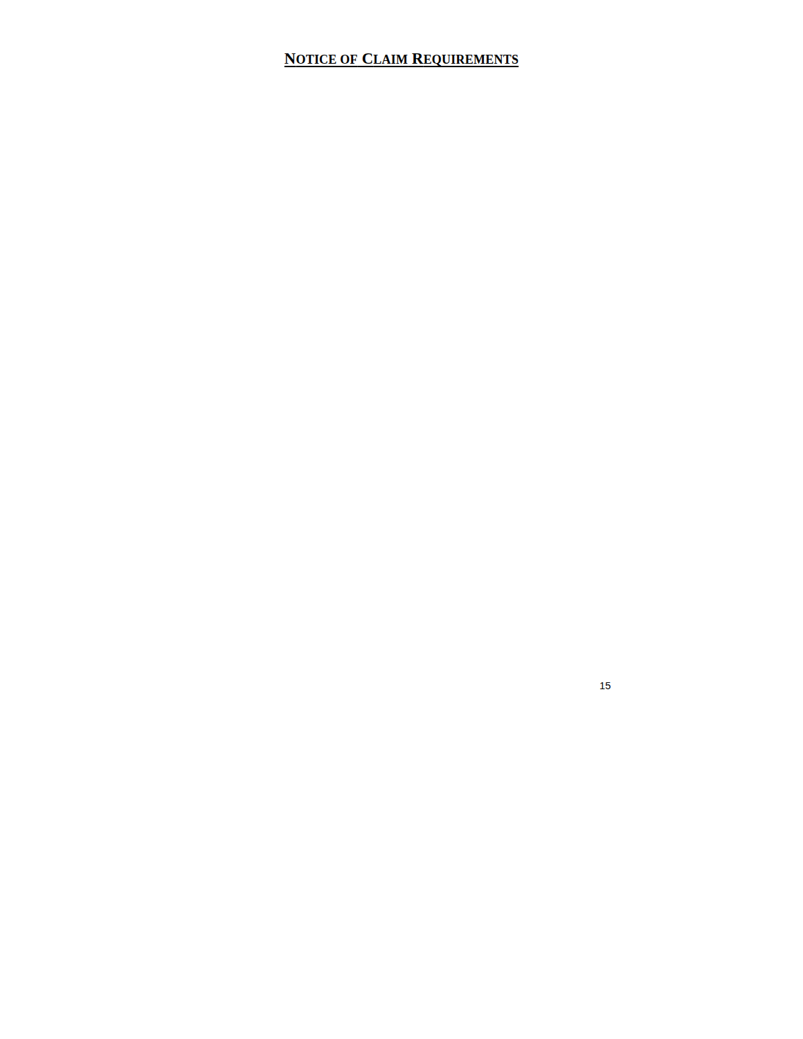NOTICE OF CLAIM REQUIREMENTS
15